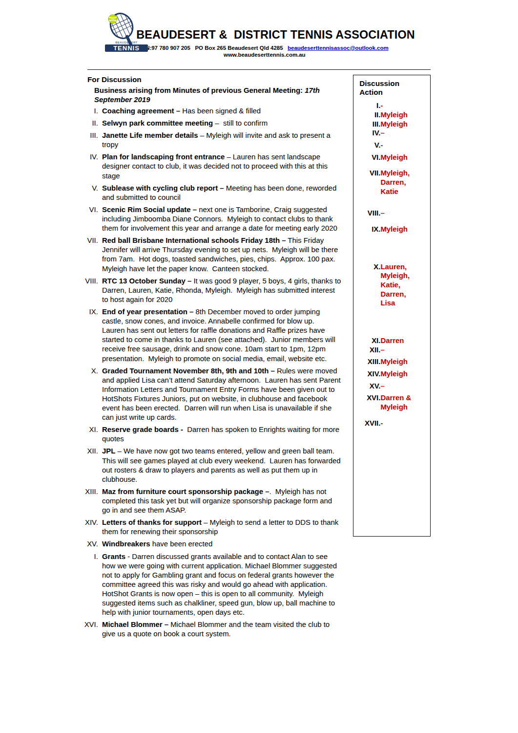BEAUDESERT TENNIS
BEAUDESERT & DISTRICT TENNIS ASSOCIATION
ABN:97 780 907 205 PO Box 265 Beaudesert Qld 4285 beaudeserttennisassoc@outlook.com www.beaudeserttennis.com.au
For Discussion
Business arising from Minutes of previous General Meeting: 17th September 2019
Coaching agreement – Has been signed & filled
Selwyn park committee meeting – still to confirm
Janette Life member details – Myleigh will invite and ask to present a tropy
Plan for landscaping front entrance – Lauren has sent landscape designer contact to club, it was decided not to proceed with this at this stage
Sublease with cycling club report – Meeting has been done, reworded and submitted to council
Scenic Rim Social update – next one is Tamborine, Craig suggested including Jimboomba Diane Connors. Myleigh to contact clubs to thank them for involvement this year and arrange a date for meeting early 2020
Red ball Brisbane International schools Friday 18th – This Friday Jennifer will arrive Thursday evening to set up nets. Myleigh will be there from 7am. Hot dogs, toasted sandwiches, pies, chips. Approx. 100 pax. Myleigh have let the paper know. Canteen stocked.
RTC 13 October Sunday – It was good 9 player, 5 boys, 4 girls, thanks to Darren, Lauren, Katie, Rhonda, Myleigh. Myleigh has submitted interest to host again for 2020
End of year presentation – 8th December moved to order jumping castle, snow cones, and invoice. Annabelle confirmed for blow up. Lauren has sent out letters for raffle donations and Raffle prizes have started to come in thanks to Lauren (see attached). Junior members will receive free sausage, drink and snow cone. 10am start to 1pm, 12pm presentation. Myleigh to promote on social media, email, website etc.
Graded Tournament November 8th, 9th and 10th – Rules were moved and applied Lisa can’t attend Saturday afternoon. Lauren has sent Parent Information Letters and Tournament Entry Forms have been given out to HotShots Fixtures Juniors, put on website, in clubhouse and facebook event has been erected. Darren will run when Lisa is unavailable if she can just write up cards.
Reserve grade boards - Darren has spoken to Enrights waiting for more quotes
JPL – We have now got two teams entered, yellow and green ball team. This will see games played at club every weekend. Lauren has forwarded out rosters & draw to players and parents as well as put them up in clubhouse.
Maz from furniture court sponsorship package –. Myleigh has not completed this task yet but will organize sponsorship package form and go in and see them ASAP.
Letters of thanks for support – Myleigh to send a letter to DDS to thank them for renewing their sponsorship
Windbreakers have been erected
Grants - Darren discussed grants available and to contact Alan to see how we were going with current application. Michael Blommer suggested not to apply for Gambling grant and focus on federal grants however the committee agreed this was risky and would go ahead with application. HotShot Grants is now open – this is open to all community. Myleigh suggested items such as chalkliner, speed gun, blow up, ball machine to help with junior tournaments, open days etc.
Michael Blommer – Michael Blommer and the team visited the club to give us a quote on book a court system.
Discussion
Action
| I. | - |
| II. | Myleigh |
| III. | Myleigh |
| IV. | – |
| V. | - |
| VI. | Myleigh |
| VII. | Myleigh, Darren, Katie |
| VIII. | – |
| IX. | Myleigh |
| X. | Lauren, Myleigh, Katie, Darren, Lisa |
| XI. | Darren |
| XII. | – |
| XIII. | Myleigh |
| XIV. | Myleigh |
| XV. | – |
| XVI. | Darren & Myleigh |
| XVII. | - |